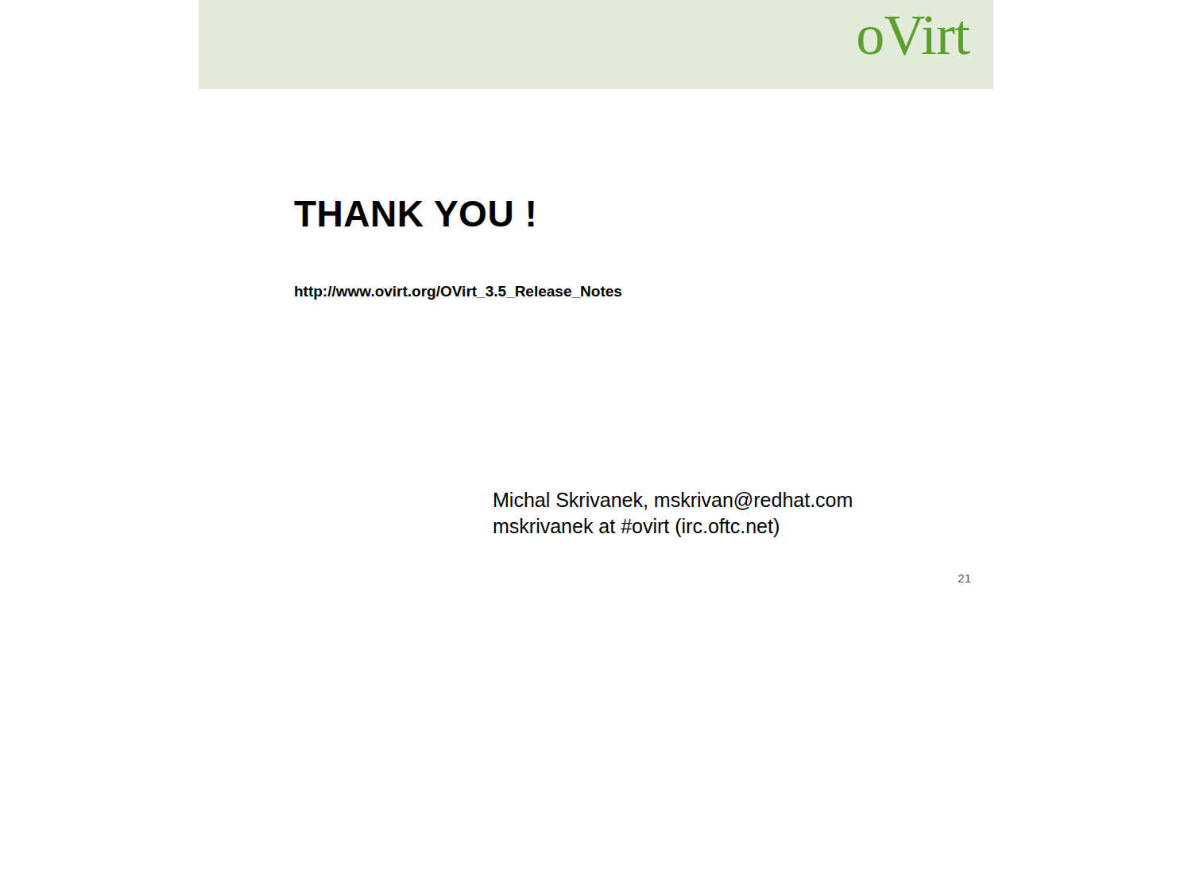o Virt
THANK YOU !
http://www.ovirt.org/OVirt_3.5_Release_Notes
Michal Skrivanek, mskrivan@redhat.com
mskrivanek at #ovirt (irc.oftc.net)
21